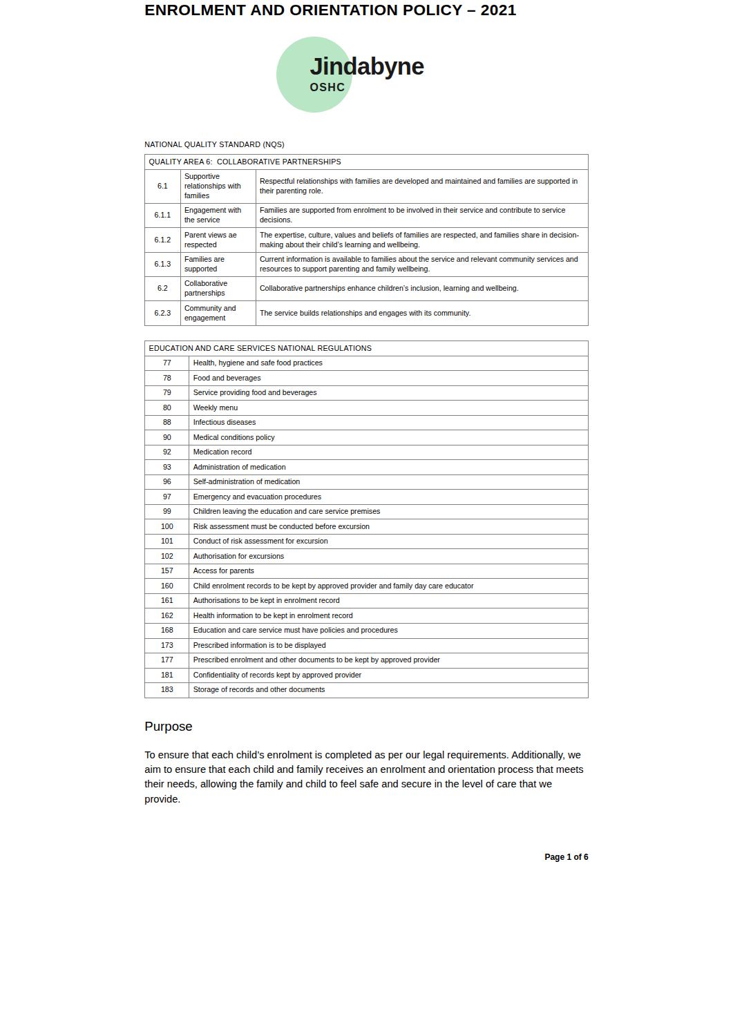ENROLMENT AND ORIENTATION POLICY – 2021
Jindabyne
OSHC
NATIONAL QUALITY STANDARD (NQS)
| QUALITY AREA 6: COLLABORATIVE PARTNERSHIPS |
| 6.1 | Supportive relationships with families | Respectful relationships with families are developed and maintained and families are supported in their parenting role. |
| 6.1.1 | Engagement with the service | Families are supported from enrolment to be involved in their service and contribute to service decisions. |
| 6.1.2 | Parent views ae respected | The expertise, culture, values and beliefs of families are respected, and families share in decision-making about their child’s learning and wellbeing. |
| 6.1.3 | Families are supported | Current information is available to families about the service and relevant community services and resources to support parenting and family wellbeing. |
| 6.2 | Collaborative partnerships | Collaborative partnerships enhance children’s inclusion, learning and wellbeing. |
| 6.2.3 | Community and engagement | The service builds relationships and engages with its community. |
| EDUCATION AND CARE SERVICES NATIONAL REGULATIONS |
| 77 | Health, hygiene and safe food practices |
| 78 | Food and beverages |
| 79 | Service providing food and beverages |
| 80 | Weekly menu |
| 88 | Infectious diseases |
| 90 | Medical conditions policy |
| 92 | Medication record |
| 93 | Administration of medication |
| 96 | Self-administration of medication |
| 97 | Emergency and evacuation procedures |
| 99 | Children leaving the education and care service premises |
| 100 | Risk assessment must be conducted before excursion |
| 101 | Conduct of risk assessment for excursion |
| 102 | Authorisation for excursions |
| 157 | Access for parents |
| 160 | Child enrolment records to be kept by approved provider and family day care educator |
| 161 | Authorisations to be kept in enrolment record |
| 162 | Health information to be kept in enrolment record |
| 168 | Education and care service must have policies and procedures |
| 173 | Prescribed information is to be displayed |
| 177 | Prescribed enrolment and other documents to be kept by approved provider |
| 181 | Confidentiality of records kept by approved provider |
| 183 | Storage of records and other documents |
Purpose
To ensure that each child’s enrolment is completed as per our legal requirements. Additionally, we aim to ensure that each child and family receives an enrolment and orientation process that meets their needs, allowing the family and child to feel safe and secure in the level of care that we provide.
Page 1 of 6